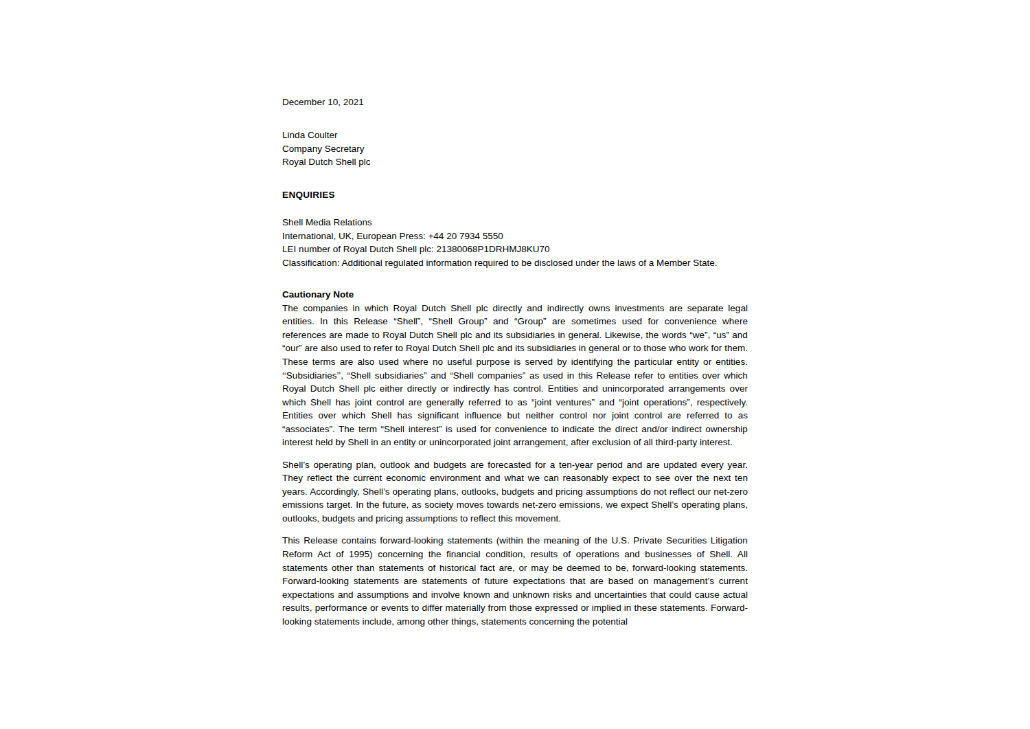December 10, 2021
Linda Coulter
Company Secretary
Royal Dutch Shell plc
ENQUIRIES
Shell Media Relations
International, UK, European Press: +44 20 7934 5550
LEI number of Royal Dutch Shell plc: 21380068P1DRHMJ8KU70
Classification: Additional regulated information required to be disclosed under the laws of a Member State.
Cautionary Note
The companies in which Royal Dutch Shell plc directly and indirectly owns investments are separate legal entities. In this Release “Shell”, “Shell Group” and “Group” are sometimes used for convenience where references are made to Royal Dutch Shell plc and its subsidiaries in general. Likewise, the words “we”, “us” and “our” are also used to refer to Royal Dutch Shell plc and its subsidiaries in general or to those who work for them. These terms are also used where no useful purpose is served by identifying the particular entity or entities. ‘‘Subsidiaries’’, “Shell subsidiaries” and “Shell companies” as used in this Release refer to entities over which Royal Dutch Shell plc either directly or indirectly has control. Entities and unincorporated arrangements over which Shell has joint control are generally referred to as “joint ventures” and “joint operations”, respectively. Entities over which Shell has significant influence but neither control nor joint control are referred to as “associates”. The term “Shell interest” is used for convenience to indicate the direct and/or indirect ownership interest held by Shell in an entity or unincorporated joint arrangement, after exclusion of all third-party interest.
Shell’s operating plan, outlook and budgets are forecasted for a ten-year period and are updated every year. They reflect the current economic environment and what we can reasonably expect to see over the next ten years. Accordingly, Shell’s operating plans, outlooks, budgets and pricing assumptions do not reflect our net-zero emissions target. In the future, as society moves towards net-zero emissions, we expect Shell’s operating plans, outlooks, budgets and pricing assumptions to reflect this movement.
This Release contains forward-looking statements (within the meaning of the U.S. Private Securities Litigation Reform Act of 1995) concerning the financial condition, results of operations and businesses of Shell. All statements other than statements of historical fact are, or may be deemed to be, forward-looking statements. Forward-looking statements are statements of future expectations that are based on management’s current expectations and assumptions and involve known and unknown risks and uncertainties that could cause actual results, performance or events to differ materially from those expressed or implied in these statements. Forward-looking statements include, among other things, statements concerning the potential